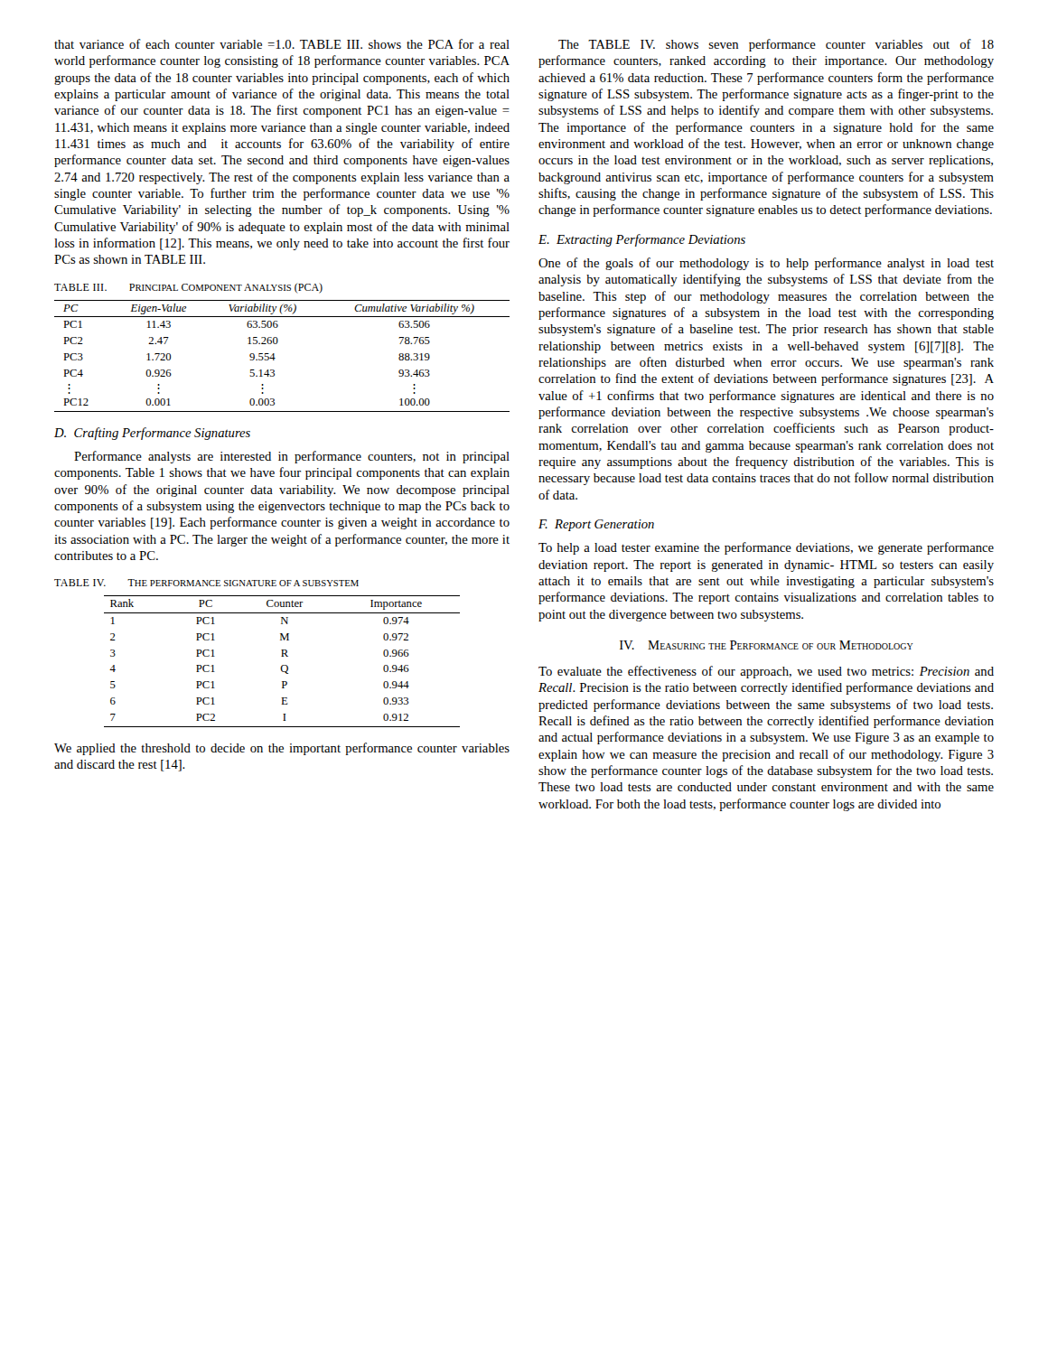that variance of each counter variable =1.0. TABLE III. shows the PCA for a real world performance counter log consisting of 18 performance counter variables. PCA groups the data of the 18 counter variables into principal components, each of which explains a particular amount of variance of the original data. This means the total variance of our counter data is 18. The first component PC1 has an eigen-value = 11.431, which means it explains more variance than a single counter variable, indeed 11.431 times as much and it accounts for 63.60% of the variability of entire performance counter data set. The second and third components have eigen-values 2.74 and 1.720 respectively. The rest of the components explain less variance than a single counter variable. To further trim the performance counter data we use '% Cumulative Variability' in selecting the number of top_k components. Using '% Cumulative Variability' of 90% is adequate to explain most of the data with minimal loss in information [12]. This means, we only need to take into account the first four PCs as shown in TABLE III.
TABLE III. PRINCIPAL COMPONENT ANALYSIS (PCA)
| PC | Eigen-Value | Variability (%) | Cumulative Variability %) |
| --- | --- | --- | --- |
| PC1 | 11.43 | 63.506 | 63.506 |
| PC2 | 2.47 | 15.260 | 78.765 |
| PC3 | 1.720 | 9.554 | 88.319 |
| PC4 | 0.926 | 5.143 | 93.463 |
| ⋮ | ⋮ | ⋮ | ⋮ |
| PC12 | 0.001 | 0.003 | 100.00 |
D. Crafting Performance Signatures
Performance analysts are interested in performance counters, not in principal components. Table 1 shows that we have four principal components that can explain over 90% of the original counter data variability. We now decompose principal components of a subsystem using the eigenvectors technique to map the PCs back to counter variables [19]. Each performance counter is given a weight in accordance to its association with a PC. The larger the weight of a performance counter, the more it contributes to a PC.
TABLE IV. THE PERFORMANCE SIGNATURE OF A SUBSYSTEM
| Rank | PC | Counter | Importance |
| --- | --- | --- | --- |
| 1 | PC1 | N | 0.974 |
| 2 | PC1 | M | 0.972 |
| 3 | PC1 | R | 0.966 |
| 4 | PC1 | Q | 0.946 |
| 5 | PC1 | P | 0.944 |
| 6 | PC1 | E | 0.933 |
| 7 | PC2 | I | 0.912 |
We applied the threshold to decide on the important performance counter variables and discard the rest [14].
The TABLE IV. shows seven performance counter variables out of 18 performance counters, ranked according to their importance. Our methodology achieved a 61% data reduction. These 7 performance counters form the performance signature of LSS subsystem. The performance signature acts as a finger-print to the subsystems of LSS and helps to identify and compare them with other subsystems. The importance of the performance counters in a signature hold for the same environment and workload of the test. However, when an error or unknown change occurs in the load test environment or in the workload, such as server replications, background antivirus scan etc, importance of performance counters for a subsystem shifts, causing the change in performance signature of the subsystem of LSS. This change in performance counter signature enables us to detect performance deviations.
E. Extracting Performance Deviations
One of the goals of our methodology is to help performance analyst in load test analysis by automatically identifying the subsystems of LSS that deviate from the baseline. This step of our methodology measures the correlation between the performance signatures of a subsystem in the load test with the corresponding subsystem's signature of a baseline test. The prior research has shown that stable relationship between metrics exists in a well-behaved system [6][7][8]. The relationships are often disturbed when error occurs. We use spearman's rank correlation to find the extent of deviations between performance signatures [23]. A value of +1 confirms that two performance signatures are identical and there is no performance deviation between the respective subsystems .We choose spearman's rank correlation over other correlation coefficients such as Pearson product-momentum, Kendall's tau and gamma because spearman's rank correlation does not require any assumptions about the frequency distribution of the variables. This is necessary because load test data contains traces that do not follow normal distribution of data.
F. Report Generation
To help a load tester examine the performance deviations, we generate performance deviation report. The report is generated in dynamic- HTML so testers can easily attach it to emails that are sent out while investigating a particular subsystem's performance deviations. The report contains visualizations and correlation tables to point out the divergence between two subsystems.
IV. Measuring the Performance of our Methodology
To evaluate the effectiveness of our approach, we used two metrics: Precision and Recall. Precision is the ratio between correctly identified performance deviations and predicted performance deviations between the same subsystems of two load tests. Recall is defined as the ratio between the correctly identified performance deviation and actual performance deviations in a subsystem. We use Figure 3 as an example to explain how we can measure the precision and recall of our methodology. Figure 3 show the performance counter logs of the database subsystem for the two load tests. These two load tests are conducted under constant environment and with the same workload. For both the load tests, performance counter logs are divided into